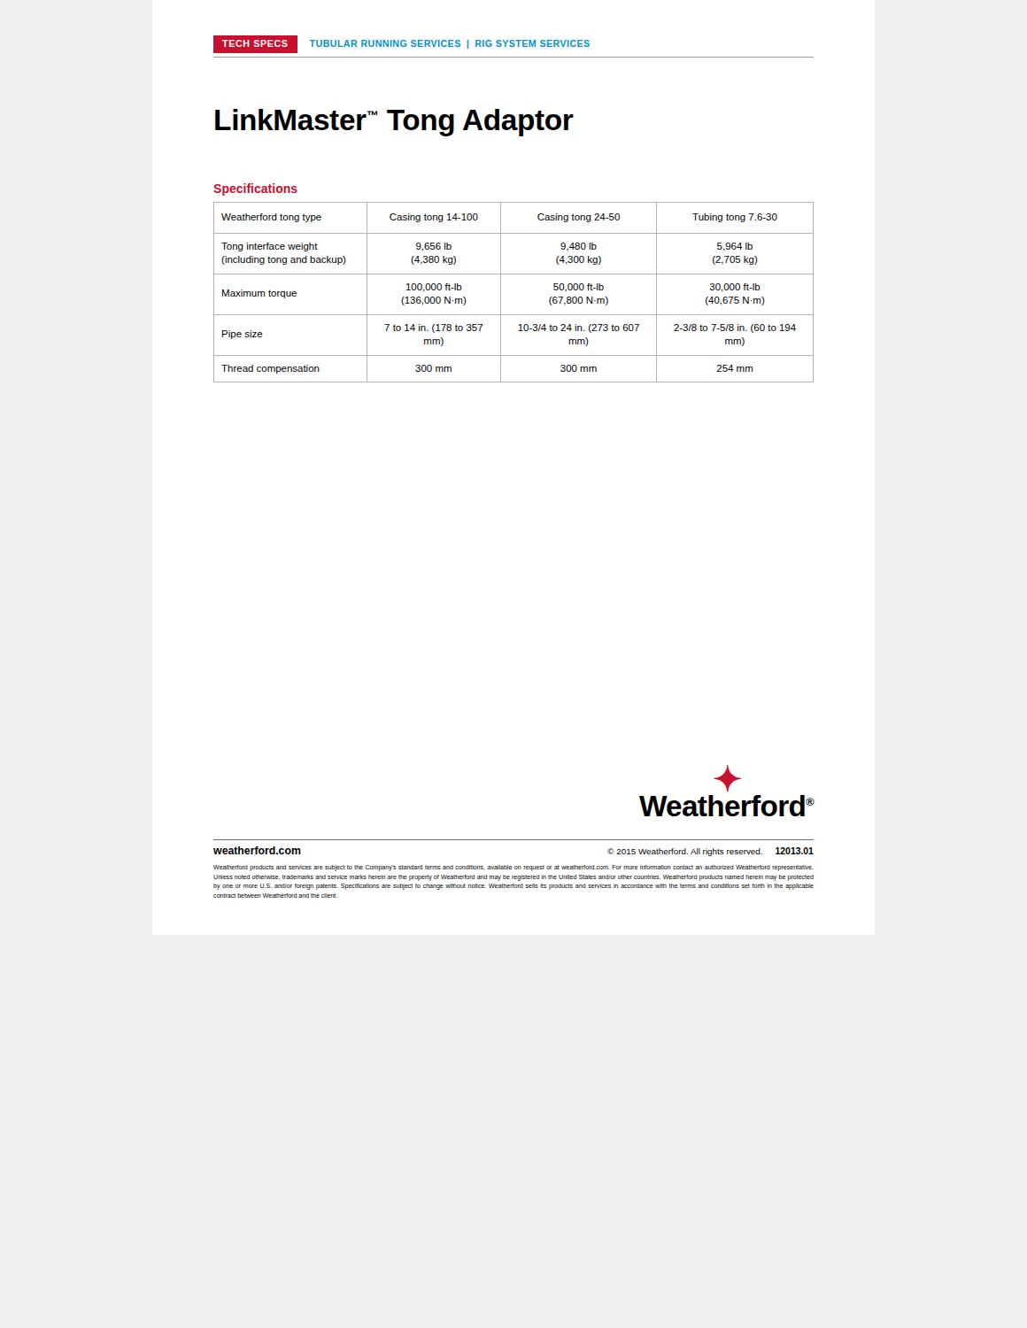TECH SPECS
TUBULAR RUNNING SERVICES|RIG SYSTEM SERVICES
LinkMaster™ Tong Adaptor
Specifications
| Weatherford tong type | Casing tong 14-100 | Casing tong 24-50 | Tubing tong 7.6-30 |
| Tong interface weight (including tong and backup) | 9,656 lb (4,380 kg) | 9,480 lb (4,300 kg) | 5,964 lb (2,705 kg) |
| Maximum torque | 100,000 ft-lb (136,000 N·m) | 50,000 ft-lb (67,800 N·m) | 30,000 ft-lb (40,675 N·m) |
| Pipe size | 7 to 14 in. (178 to 357 mm) | 10-3/4 to 24 in. (273 to 607 mm) | 2-3/8 to 7-5/8 in. (60 to 194 mm) |
| Thread compensation | 300 mm | 300 mm | 254 mm |
✦ Weatherford®
weatherford.com
© 2015 Weatherford. All rights reserved.12013.01
Weatherford products and services are subject to the Company's standard terms and conditions, available on request or at weatherford.com. For more information contact an authorized Weatherford representative. Unless noted otherwise, trademarks and service marks herein are the property of Weatherford and may be registered in the United States and/or other countries. Weatherford products named herein may be protected by one or more U.S. and/or foreign patents. Specifications are subject to change without notice. Weatherford sells its products and services in accordance with the terms and conditions set forth in the applicable contract between Weatherford and the client.